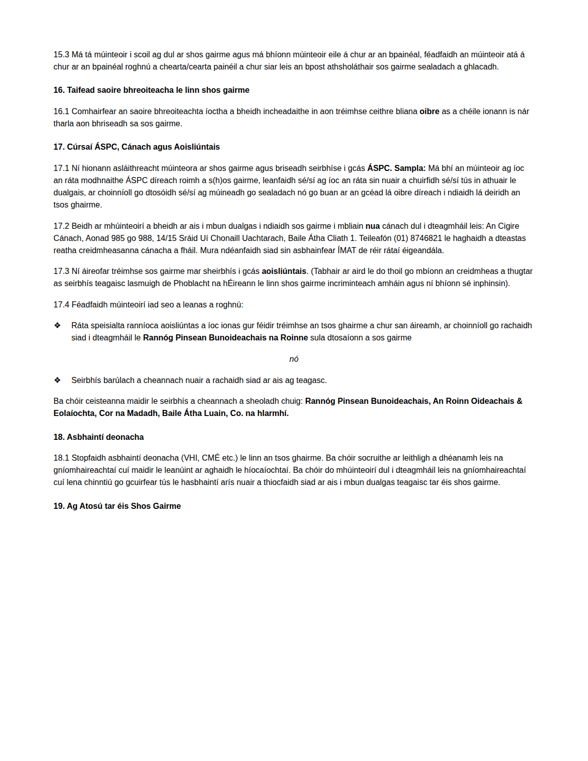15.3 Má tá múinteoir i scoil ag dul ar shos gairme agus má bhíonn múinteoir eile á chur ar an bpainéal, féadfaidh an múinteoir atá á chur ar an bpainéal roghnú a chearta/cearta painéil a chur siar leis an bpost athsholáthair sos gairme sealadach a ghlacadh.
16. Taifead saoire bhreoiteacha le linn shos gairme
16.1 Comhairfear an saoire bhreoiteachta íoctha a bheidh incheadaithe in aon tréimhse ceithre bliana oibre as a chéile ionann is nár tharla aon bhriseadh sa sos gairme.
17. Cúrsaí ÁSPC, Cánach agus Aoisliúntais
17.1 Ní hionann asláithreacht múinteora ar shos gairme agus briseadh seirbhíse i gcás ÁSPC. Sampla: Má bhí an múinteoir ag íoc an ráta modhnaithe ÁSPC díreach roimh a s(h)os gairme, leanfaidh sé/sí ag íoc an ráta sin nuair a chuirfidh sé/sí tús in athuair le dualgais, ar choinníoll go dtosóidh sé/sí ag múineadh go sealadach nó go buan ar an gcéad lá oibre díreach i ndiaidh lá deiridh an tsos ghairme.
17.2 Beidh ar mhúinteoirí a bheidh ar ais i mbun dualgas i ndiaidh sos gairme i mbliain nua cánach dul i dteagmháil leis: An Cigire Cánach, Aonad 985 go 988, 14/15 Sráid Uí Chonaill Uachtarach, Baile Átha Cliath 1. Teileafón (01) 8746821 le haghaidh a dteastas reatha creidmheasanna cánacha a fháil. Mura ndéanfaidh siad sin asbhainfear ÍMAT de réir rátaí éigeandála.
17.3 Ní áireofar tréimhse sos gairme mar sheirbhís i gcás aoisliúntais. (Tabhair ar aird le do thoil go mbíonn an creidmheas a thugtar as seirbhís teagaisc lasmuigh de Phoblacht na hÉireann le linn shos gairme incriminteach amháin agus ní bhíonn sé inphinsin).
17.4 Féadfaidh múinteoirí iad seo a leanas a roghnú:
❖
Ráta speisialta ranníoca aoisliúntas a íoc ionas gur féidir tréimhse an tsos ghairme a chur san áireamh, ar choinníoll go rachaidh siad i dteagmháil le Rannóg Pinsean Bunoideachais na Roinne sula dtosaíonn a sos gairme
nó
❖
Seirbhís barúlach a cheannach nuair a rachaidh siad ar ais ag teagasc.
Ba chóir ceisteanna maidir le seirbhís a cheannach a sheoladh chuig: Rannóg Pinsean Bunoideachais, An Roinn Oideachais & Eolaíochta, Cor na Madadh, Baile Átha Luain, Co. na hIarmhí.
18. Asbhaintí deonacha
18.1 Stopfaidh asbhaintí deonacha (VHI, CMÉ etc.) le linn an tsos ghairme. Ba chóir socruithe ar leithligh a dhéanamh leis na gníomhaireachtaí cuí maidir le leanúint ar aghaidh le híocaíochtaí. Ba chóir do mhúinteoirí dul i dteagmháil leis na gníomhaireachtaí cuí lena chinntiú go gcuirfear tús le hasbhaintí arís nuair a thiocfaidh siad ar ais i mbun dualgas teagaisc tar éis shos gairme.
19. Ag Atosú tar éis Shos Gairme